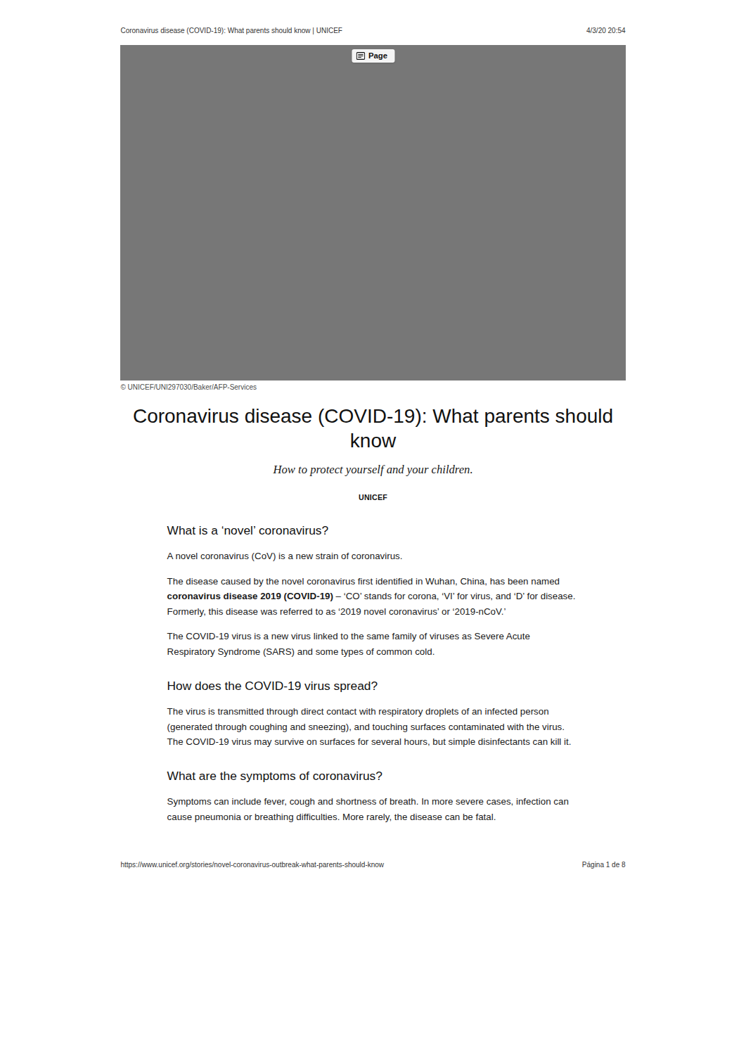Coronavirus disease (COVID-19): What parents should know | UNICEF 4/3/20 20:54
Page
© UNICEF/UNI297030/Baker/AFP-Services
Coronavirus disease (COVID-19): What parents should know
How to protect yourself and your children.
UNICEF
What is a ‘novel’ coronavirus?
A novel coronavirus (CoV) is a new strain of coronavirus.
The disease caused by the novel coronavirus first identified in Wuhan, China, has been named coronavirus disease 2019 (COVID-19) – ‘CO’ stands for corona, ‘VI’ for virus, and ‘D’ for disease. Formerly, this disease was referred to as ‘2019 novel coronavirus’ or ‘2019-nCoV.’
The COVID-19 virus is a new virus linked to the same family of viruses as Severe Acute Respiratory Syndrome (SARS) and some types of common cold.
How does the COVID-19 virus spread?
The virus is transmitted through direct contact with respiratory droplets of an infected person (generated through coughing and sneezing), and touching surfaces contaminated with the virus. The COVID-19 virus may survive on surfaces for several hours, but simple disinfectants can kill it.
What are the symptoms of coronavirus?
Symptoms can include fever, cough and shortness of breath. In more severe cases, infection can cause pneumonia or breathing difficulties. More rarely, the disease can be fatal.
https://www.unicef.org/stories/novel-coronavirus-outbreak-what-parents-should-know Página 1 de 8